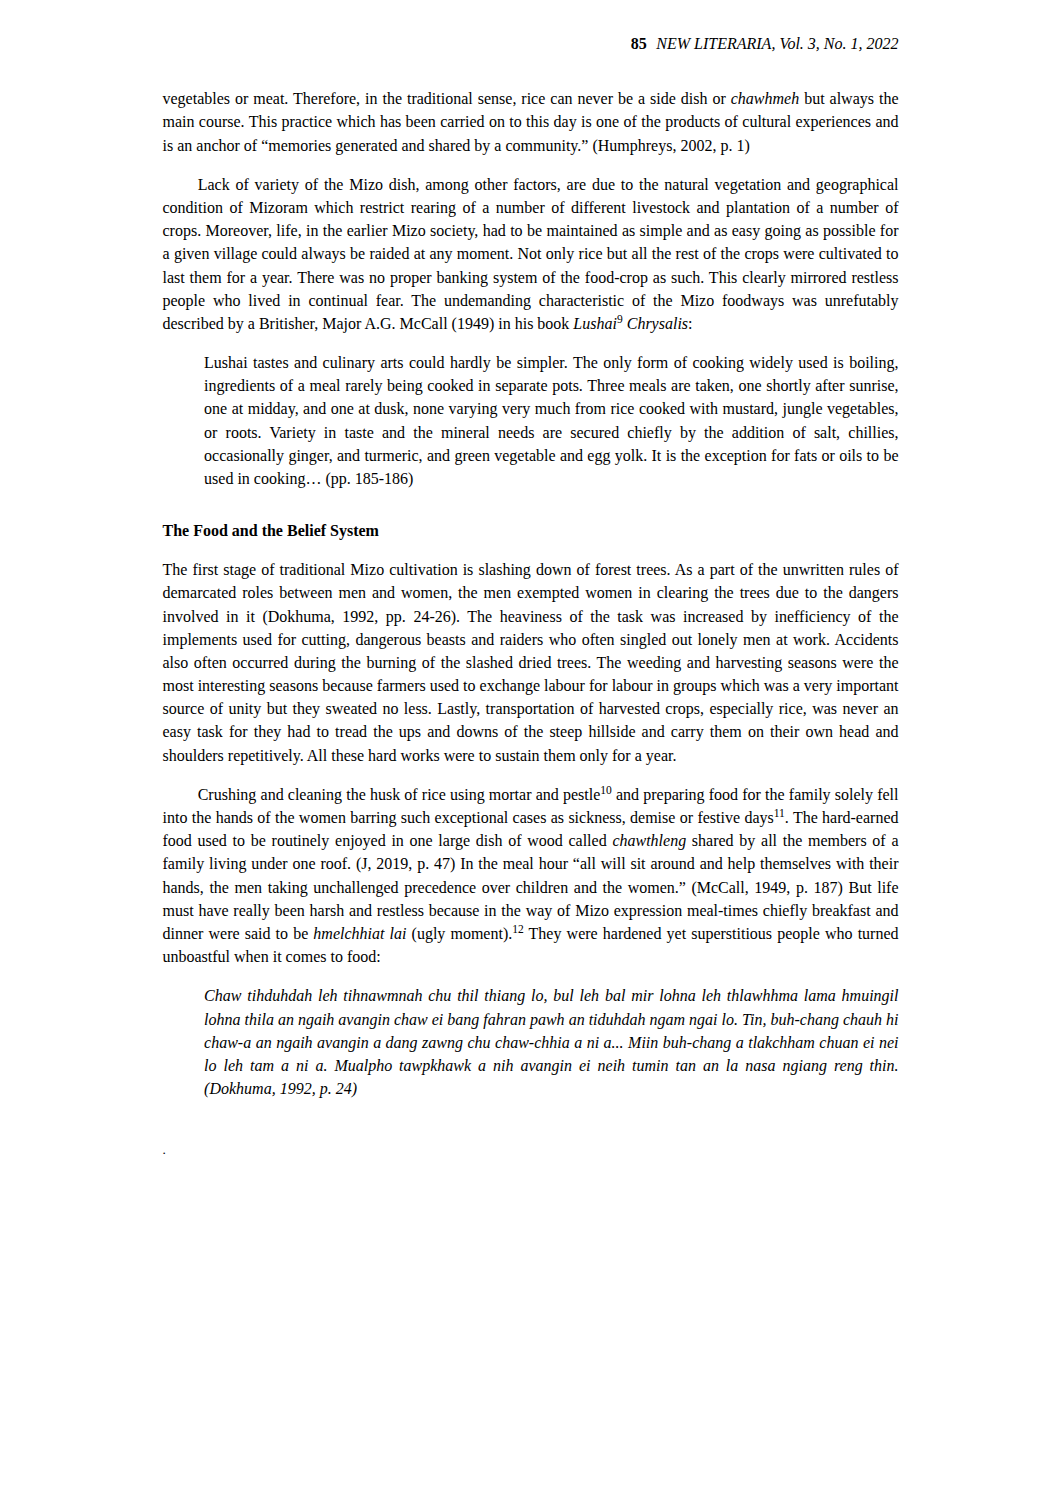85 NEW LITERARIA, Vol. 3, No. 1, 2022
vegetables or meat. Therefore, in the traditional sense, rice can never be a side dish or chawhmeh but always the main course. This practice which has been carried on to this day is one of the products of cultural experiences and is an anchor of “memories generated and shared by a community.” (Humphreys, 2002, p. 1)
Lack of variety of the Mizo dish, among other factors, are due to the natural vegetation and geographical condition of Mizoram which restrict rearing of a number of different livestock and plantation of a number of crops. Moreover, life, in the earlier Mizo society, had to be maintained as simple and as easy going as possible for a given village could always be raided at any moment. Not only rice but all the rest of the crops were cultivated to last them for a year. There was no proper banking system of the food-crop as such. This clearly mirrored restless people who lived in continual fear. The undemanding characteristic of the Mizo foodways was unrefutably described by a Britisher, Major A.G. McCall (1949) in his book Lushai9 Chrysalis:
Lushai tastes and culinary arts could hardly be simpler. The only form of cooking widely used is boiling, ingredients of a meal rarely being cooked in separate pots. Three meals are taken, one shortly after sunrise, one at midday, and one at dusk, none varying very much from rice cooked with mustard, jungle vegetables, or roots. Variety in taste and the mineral needs are secured chiefly by the addition of salt, chillies, occasionally ginger, and turmeric, and green vegetable and egg yolk. It is the exception for fats or oils to be used in cooking… (pp. 185-186)
The Food and the Belief System
The first stage of traditional Mizo cultivation is slashing down of forest trees. As a part of the unwritten rules of demarcated roles between men and women, the men exempted women in clearing the trees due to the dangers involved in it (Dokhuma, 1992, pp. 24-26). The heaviness of the task was increased by inefficiency of the implements used for cutting, dangerous beasts and raiders who often singled out lonely men at work. Accidents also often occurred during the burning of the slashed dried trees. The weeding and harvesting seasons were the most interesting seasons because farmers used to exchange labour for labour in groups which was a very important source of unity but they sweated no less. Lastly, transportation of harvested crops, especially rice, was never an easy task for they had to tread the ups and downs of the steep hillside and carry them on their own head and shoulders repetitively. All these hard works were to sustain them only for a year.
Crushing and cleaning the husk of rice using mortar and pestle10 and preparing food for the family solely fell into the hands of the women barring such exceptional cases as sickness, demise or festive days11. The hard-earned food used to be routinely enjoyed in one large dish of wood called chawthleng shared by all the members of a family living under one roof. (J, 2019, p. 47) In the meal hour “all will sit around and help themselves with their hands, the men taking unchallenged precedence over children and the women.” (McCall, 1949, p. 187) But life must have really been harsh and restless because in the way of Mizo expression meal-times chiefly breakfast and dinner were said to be hmelchhiat lai (ugly moment).12 They were hardened yet superstitious people who turned unboastful when it comes to food:
Chaw tihduhdah leh tihnawmnah chu thil thiang lo, bul leh bal mir lohna leh thlawhhma lama hmuingil lohna thila an ngaih avangin chaw ei bang fahran pawh an tiduhdah ngam ngai lo. Tin, buh-chang chauh hi chaw-a an ngaih avangin a dang zawng chu chaw-chhia a ni a... Miin buh-chang a tlakchham chuan ei nei lo leh tam a ni a. Mualpho tawpkhawk a nih avangin ei neih tumin tan an la nasa ngiang reng thin. (Dokhuma, 1992, p. 24)
.